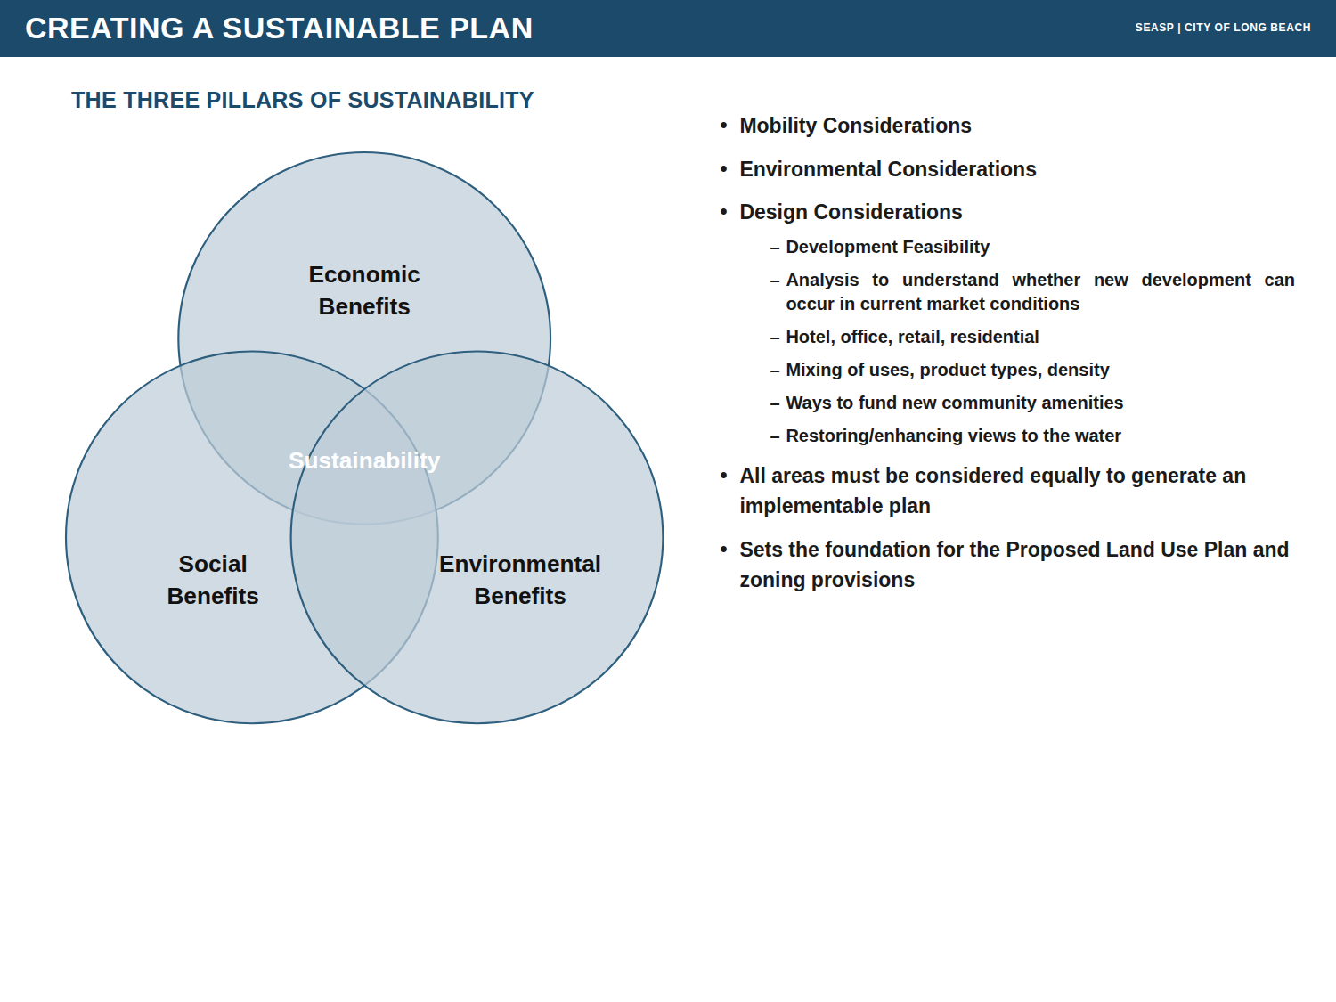Creating a Sustainable Plan
SEASP | City of Long Beach
The Three Pillars of Sustainability
Three pillars of sustainability Venn diagram Three overlapping circles labeled Economic Benefits, Social Benefits, and Environmental Benefits. Their common intersection is labeled Sustainability. Economic Benefits Sustainability Social Benefits Environmental Benefits
Mobility Considerations
Environmental Considerations
Design Considerations
Development Feasibility
Analysis to understand whether new development can occur in current market conditions
Hotel, office, retail, residential
Mixing of uses, product types, density
Ways to fund new community amenities
Restoring/enhancing views to the water
All areas must be considered equally to generate an implementable plan
Sets the foundation for the Proposed Land Use Plan and zoning provisions